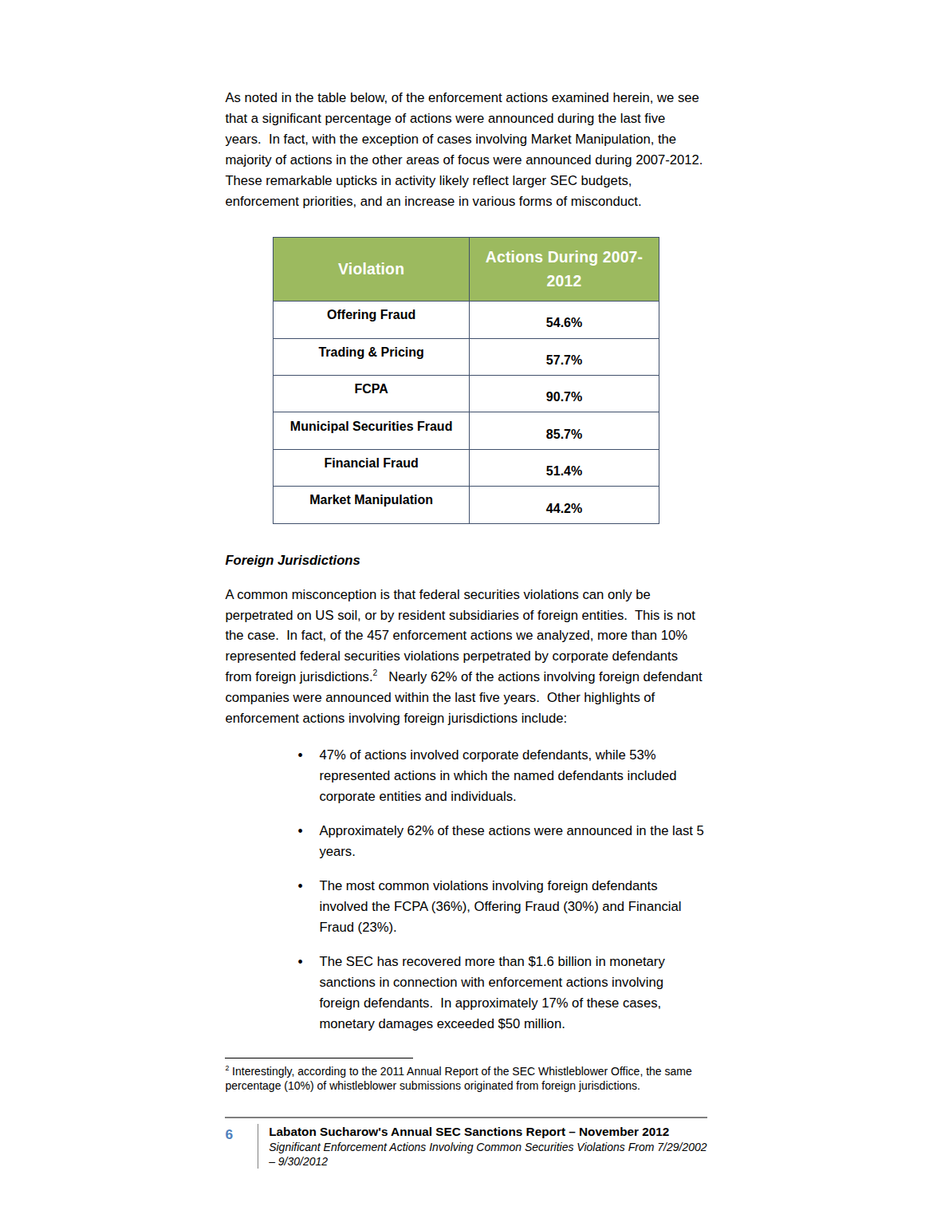As noted in the table below, of the enforcement actions examined herein, we see that a significant percentage of actions were announced during the last five years. In fact, with the exception of cases involving Market Manipulation, the majority of actions in the other areas of focus were announced during 2007-2012. These remarkable upticks in activity likely reflect larger SEC budgets, enforcement priorities, and an increase in various forms of misconduct.
| Violation | Actions During 2007-2012 |
| --- | --- |
| Offering Fraud | 54.6% |
| Trading & Pricing | 57.7% |
| FCPA | 90.7% |
| Municipal Securities Fraud | 85.7% |
| Financial Fraud | 51.4% |
| Market Manipulation | 44.2% |
Foreign Jurisdictions
A common misconception is that federal securities violations can only be perpetrated on US soil, or by resident subsidiaries of foreign entities. This is not the case. In fact, of the 457 enforcement actions we analyzed, more than 10% represented federal securities violations perpetrated by corporate defendants from foreign jurisdictions.2 Nearly 62% of the actions involving foreign defendant companies were announced within the last five years. Other highlights of enforcement actions involving foreign jurisdictions include:
47% of actions involved corporate defendants, while 53% represented actions in which the named defendants included corporate entities and individuals.
Approximately 62% of these actions were announced in the last 5 years.
The most common violations involving foreign defendants involved the FCPA (36%), Offering Fraud (30%) and Financial Fraud (23%).
The SEC has recovered more than $1.6 billion in monetary sanctions in connection with enforcement actions involving foreign defendants. In approximately 17% of these cases, monetary damages exceeded $50 million.
2 Interestingly, according to the 2011 Annual Report of the SEC Whistleblower Office, the same percentage (10%) of whistleblower submissions originated from foreign jurisdictions.
6
Labaton Sucharow's Annual SEC Sanctions Report – November 2012
Significant Enforcement Actions Involving Common Securities Violations From 7/29/2002 – 9/30/2012